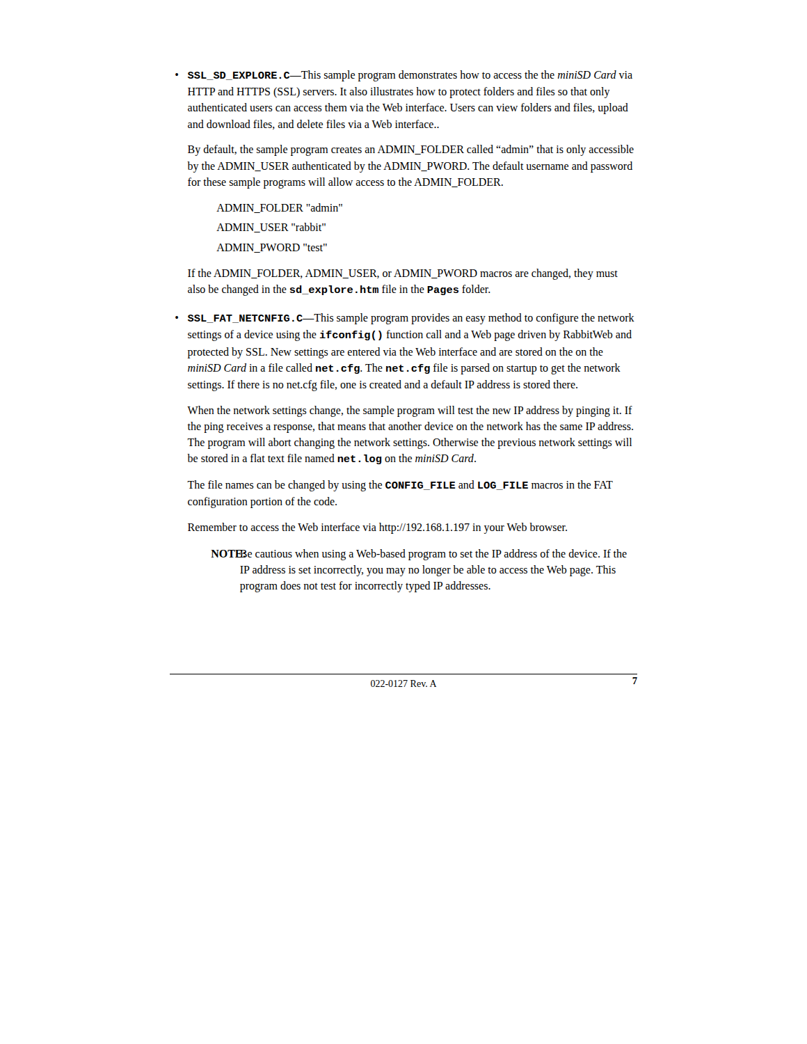SSL_SD_EXPLORE.C—This sample program demonstrates how to access the the miniSD Card via HTTP and HTTPS (SSL) servers. It also illustrates how to protect folders and files so that only authenticated users can access them via the Web interface. Users can view folders and files, upload and download files, and delete files via a Web interface..
By default, the sample program creates an ADMIN_FOLDER called “admin” that is only accessible by the ADMIN_USER authenticated by the ADMIN_PWORD. The default username and password for these sample programs will allow access to the ADMIN_FOLDER.
ADMIN_FOLDER "admin"
ADMIN_USER "rabbit"
ADMIN_PWORD "test"
If the ADMIN_FOLDER, ADMIN_USER, or ADMIN_PWORD macros are changed, they must also be changed in the sd_explore.htm file in the Pages folder.
SSL_FAT_NETCNFIG.C—This sample program provides an easy method to configure the network settings of a device using the ifconfig() function call and a Web page driven by RabbitWeb and protected by SSL. New settings are entered via the Web interface and are stored on the on the miniSD Card in a file called net.cfg. The net.cfg file is parsed on startup to get the network settings. If there is no net.cfg file, one is created and a default IP address is stored there.
When the network settings change, the sample program will test the new IP address by pinging it. If the ping receives a response, that means that another device on the network has the same IP address. The program will abort changing the network settings. Otherwise the previous network settings will be stored in a flat text file named net.log on the miniSD Card.
The file names can be changed by using the CONFIG_FILE and LOG_FILE macros in the FAT configuration portion of the code.
Remember to access the Web interface via http://192.168.1.197 in your Web browser.
NOTE: Be cautious when using a Web-based program to set the IP address of the device. If the IP address is set incorrectly, you may no longer be able to access the Web page. This program does not test for incorrectly typed IP addresses.
022-0127 Rev. A
7